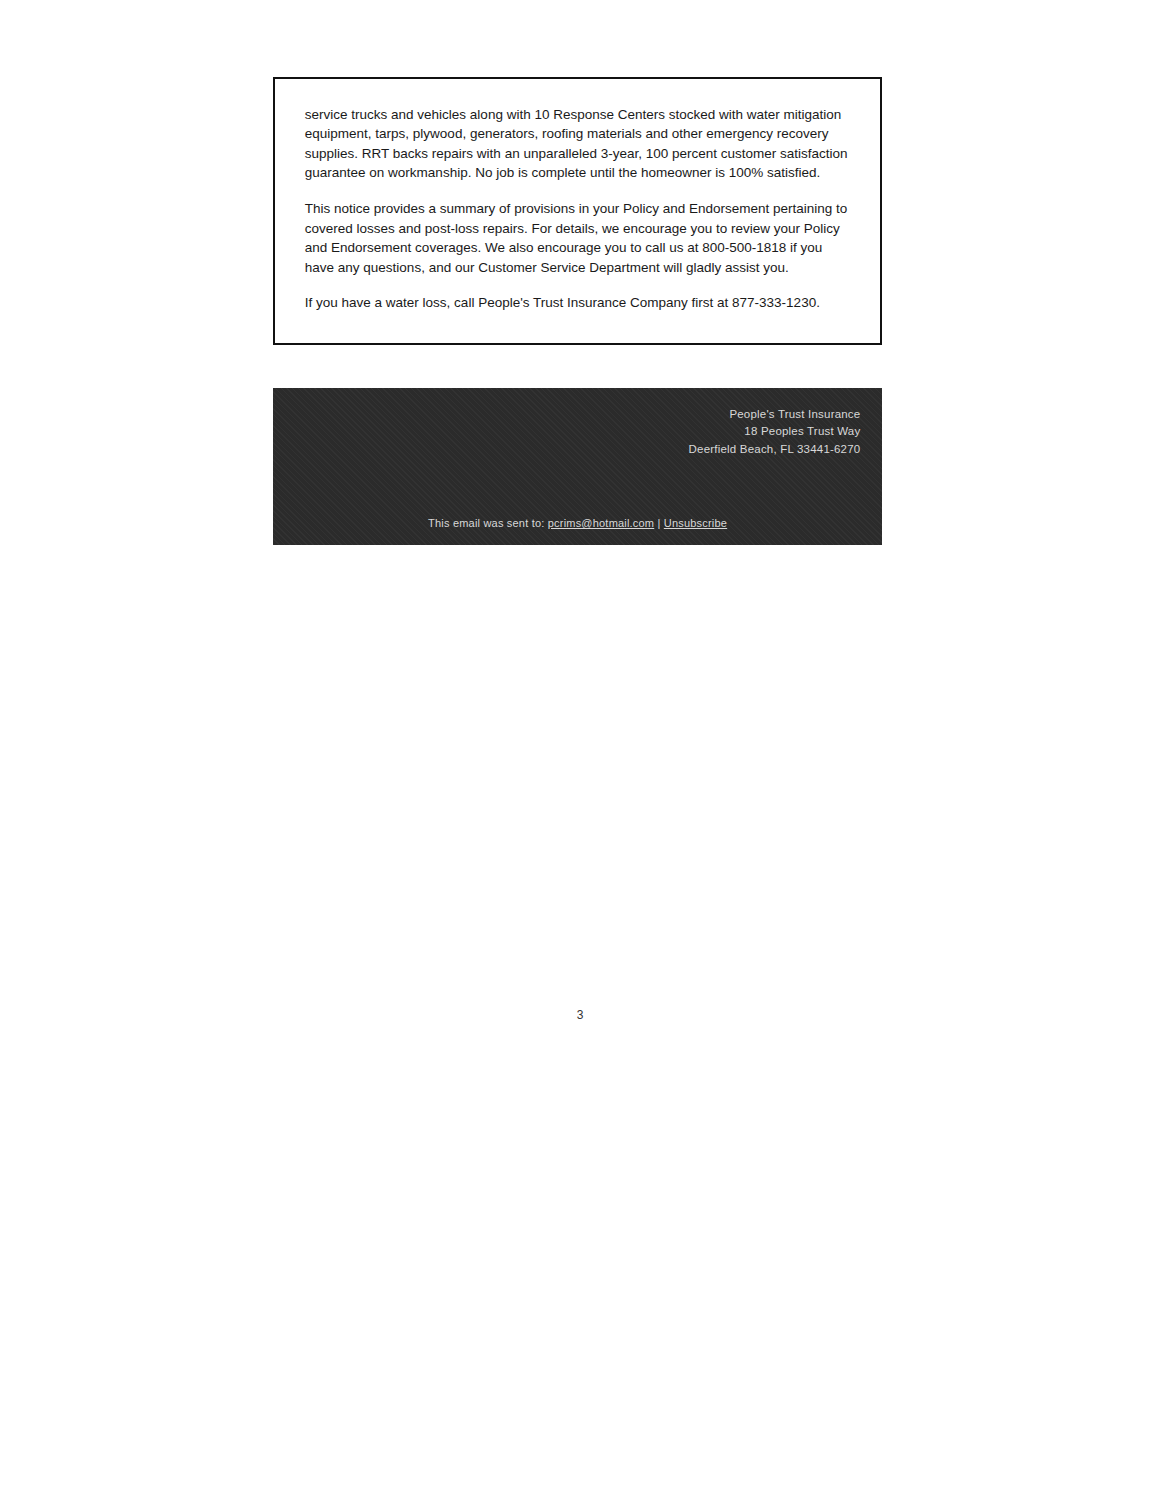service trucks and vehicles along with 10 Response Centers stocked with water mitigation equipment, tarps, plywood, generators, roofing materials and other emergency recovery supplies. RRT backs repairs with an unparalleled 3-year, 100 percent customer satisfaction guarantee on workmanship. No job is complete until the homeowner is 100% satisfied.
This notice provides a summary of provisions in your Policy and Endorsement pertaining to covered losses and post-loss repairs. For details, we encourage you to review your Policy and Endorsement coverages. We also encourage you to call us at 800-500-1818 if you have any questions, and our Customer Service Department will gladly assist you.
If you have a water loss, call People's Trust Insurance Company first at 877-333-1230.
People's Trust Insurance
18 Peoples Trust Way
Deerfield Beach, FL 33441-6270
This email was sent to: pcrims@hotmail.com | Unsubscribe
3